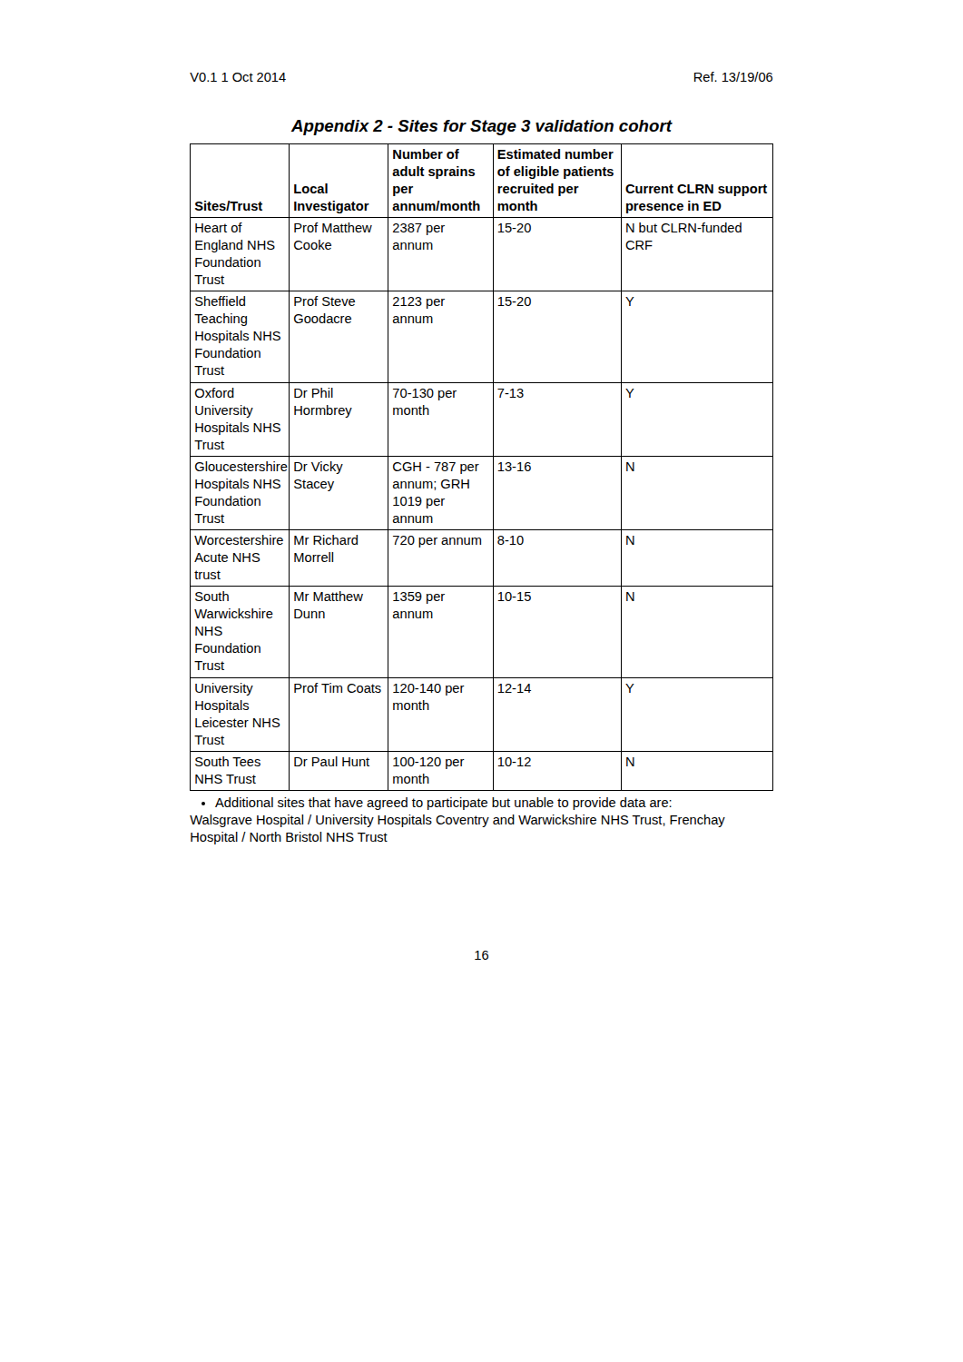V0.1 1 Oct 2014 Ref. 13/19/06
Appendix 2 - Sites for Stage 3 validation cohort
| Sites/Trust | Local Investigator | Number of adult sprains per annum/month | Estimated number of eligible patients recruited per month | Current CLRN support presence in ED |
| --- | --- | --- | --- | --- |
| Heart of England NHS Foundation Trust | Prof Matthew Cooke | 2387 per annum | 15-20 | N but CLRN-funded CRF |
| Sheffield Teaching Hospitals NHS Foundation Trust | Prof Steve Goodacre | 2123 per annum | 15-20 | Y |
| Oxford University Hospitals NHS Trust | Dr Phil Hormbrey | 70-130 per month | 7-13 | Y |
| Gloucestershire Hospitals NHS Foundation Trust | Dr Vicky Stacey | CGH - 787 per annum; GRH 1019 per annum | 13-16 | N |
| Worcestershire Acute NHS trust | Mr Richard Morrell | 720 per annum | 8-10 | N |
| South Warwickshire NHS Foundation Trust | Mr Matthew Dunn | 1359 per annum | 10-15 | N |
| University Hospitals Leicester NHS Trust | Prof Tim Coats | 120-140 per month | 12-14 | Y |
| South Tees NHS Trust | Dr Paul Hunt | 100-120 per month | 10-12 | N |
Additional sites that have agreed to participate but unable to provide data are:
Walsgrave Hospital / University Hospitals Coventry and Warwickshire NHS Trust, Frenchay Hospital / North Bristol NHS Trust
16